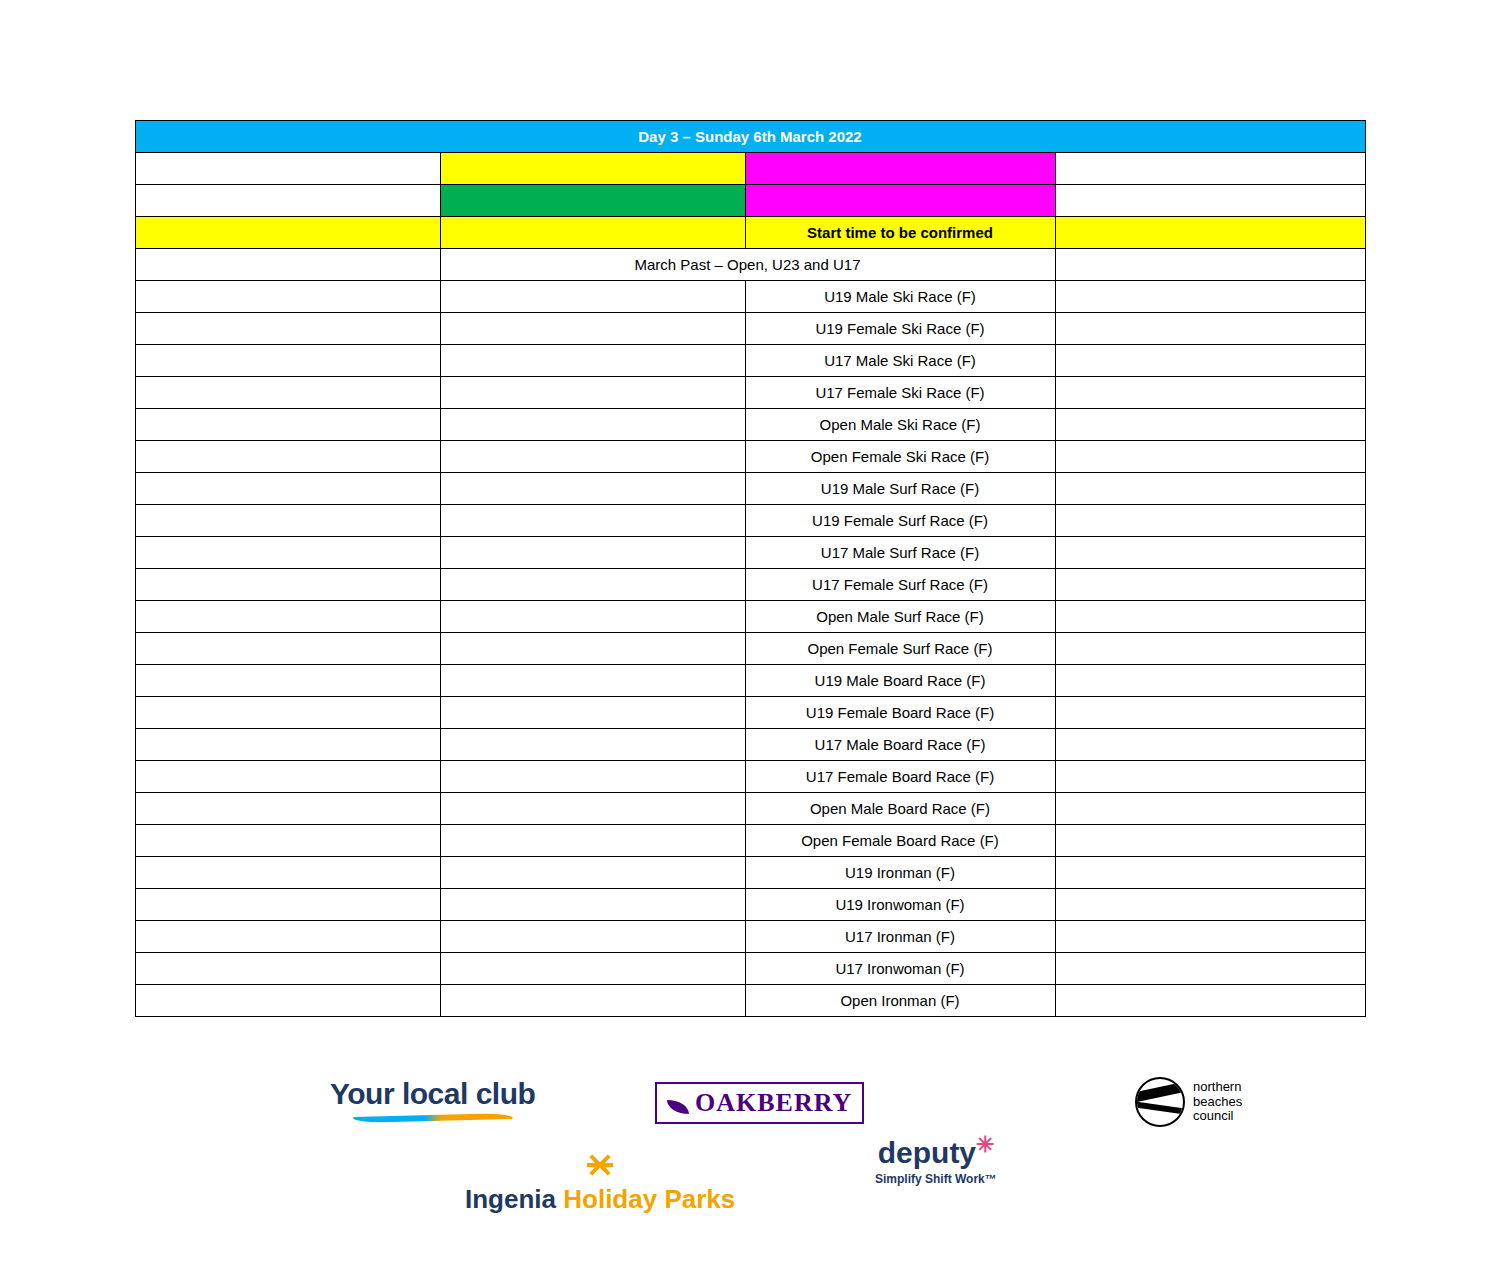| Day 3 – Sunday 6th March 2022 |
| | | Start time to be confirmed | |
| | March Past – Open, U23 and U17 | |
| | | U19 Male Ski Race (F) | |
| | | U19 Female Ski Race (F) | |
| | | U17 Male Ski Race (F) | |
| | | U17 Female Ski Race (F) | |
| | | Open Male Ski Race (F) | |
| | | Open Female Ski Race (F) | |
| | | U19 Male Surf Race (F) | |
| | | U19 Female Surf Race (F) | |
| | | U17 Male Surf Race (F) | |
| | | U17 Female Surf Race (F) | |
| | | Open Male Surf Race (F) | |
| | | Open Female Surf Race (F) | |
| | | U19 Male Board Race (F) | |
| | | U19 Female Board Race (F) | |
| | | U17 Male Board Race (F) | |
| | | U17 Female Board Race (F) | |
| | | Open Male Board Race (F) | |
| | | Open Female Board Race (F) | |
| | | U19 Ironman (F) | |
| | | U19 Ironwoman (F) | |
| | | U17 Ironman (F) | |
| | | U17 Ironwoman (F) | |
| | | Open Ironman (F) | |
Your local club
OAKBERRY
Ingenia Holiday Parks
deputy✳
Simplify Shift Work™
northern
beaches
council